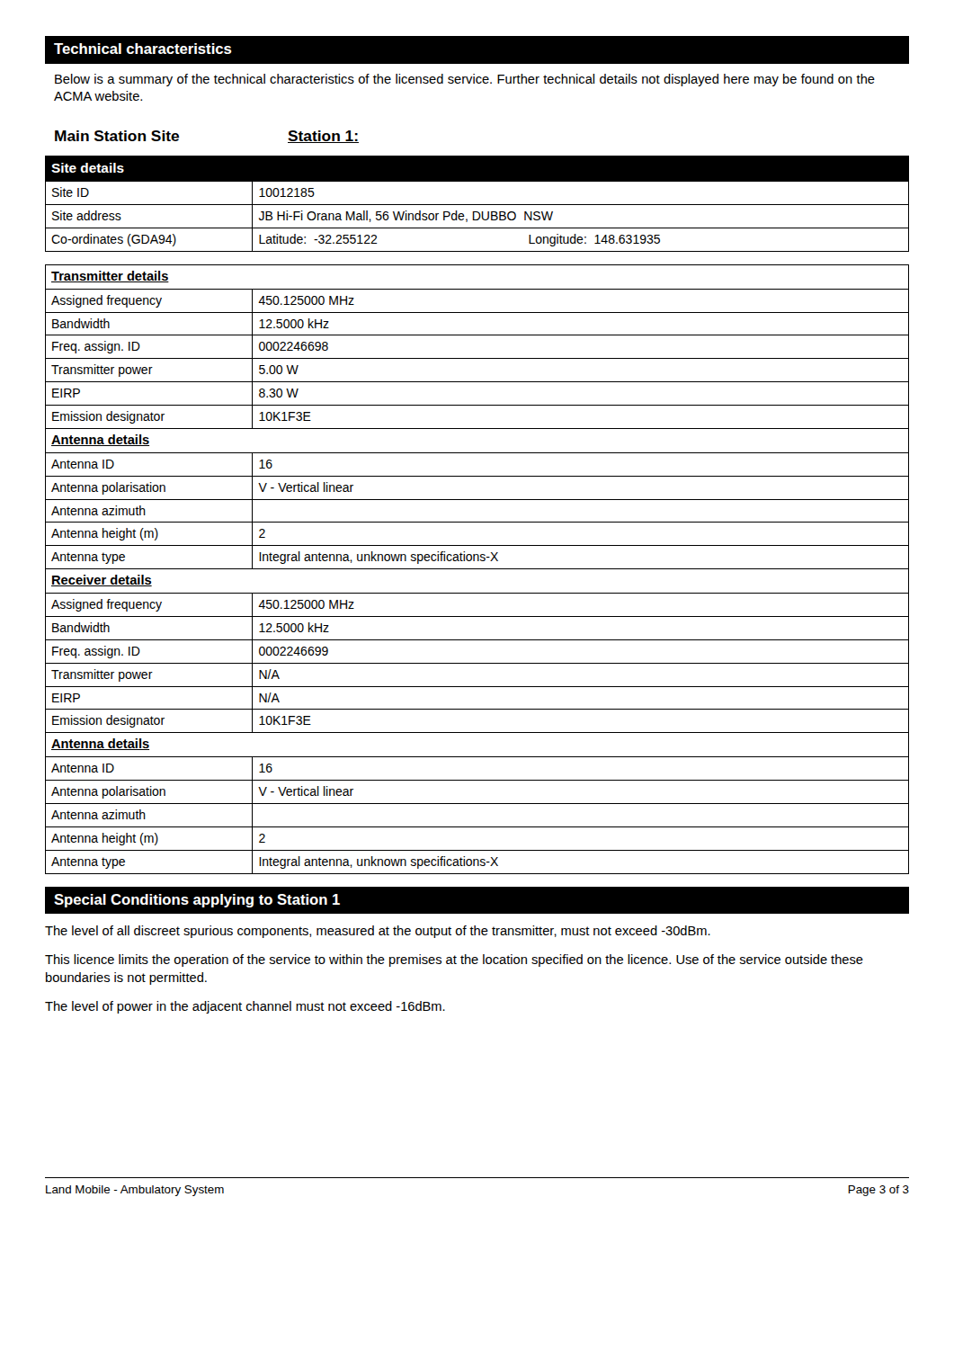Technical characteristics
Below is a summary of the technical characteristics of the licensed service. Further technical details not displayed here may be found on the ACMA website.
Main Station Site Station 1:
| Site details |
| Site ID | 10012185 |
| Site address | JB Hi-Fi Orana Mall, 56 Windsor Pde, DUBBO NSW |
| Co-ordinates (GDA94) | Latitude: -32.255122 Longitude: 148.631935 |
| Transmitter details |
| Assigned frequency | 450.125000 MHz |
| Bandwidth | 12.5000 kHz |
| Freq. assign. ID | 0002246698 |
| Transmitter power | 5.00 W |
| EIRP | 8.30 W |
| Emission designator | 10K1F3E |
| Antenna details |
| Antenna ID | 16 |
| Antenna polarisation | V - Vertical linear |
| Antenna azimuth | |
| Antenna height (m) | 2 |
| Antenna type | Integral antenna, unknown specifications-X |
| Receiver details |
| Assigned frequency | 450.125000 MHz |
| Bandwidth | 12.5000 kHz |
| Freq. assign. ID | 0002246699 |
| Transmitter power | N/A |
| EIRP | N/A |
| Emission designator | 10K1F3E |
| Antenna details |
| Antenna ID | 16 |
| Antenna polarisation | V - Vertical linear |
| Antenna azimuth | |
| Antenna height (m) | 2 |
| Antenna type | Integral antenna, unknown specifications-X |
Special Conditions applying to Station 1
The level of all discreet spurious components, measured at the output of the transmitter, must not exceed -30dBm.
This licence limits the operation of the service to within the premises at the location specified on the licence. Use of the service outside these boundaries is not permitted.
The level of power in the adjacent channel must not exceed -16dBm.
Land Mobile - Ambulatory System Page 3 of 3